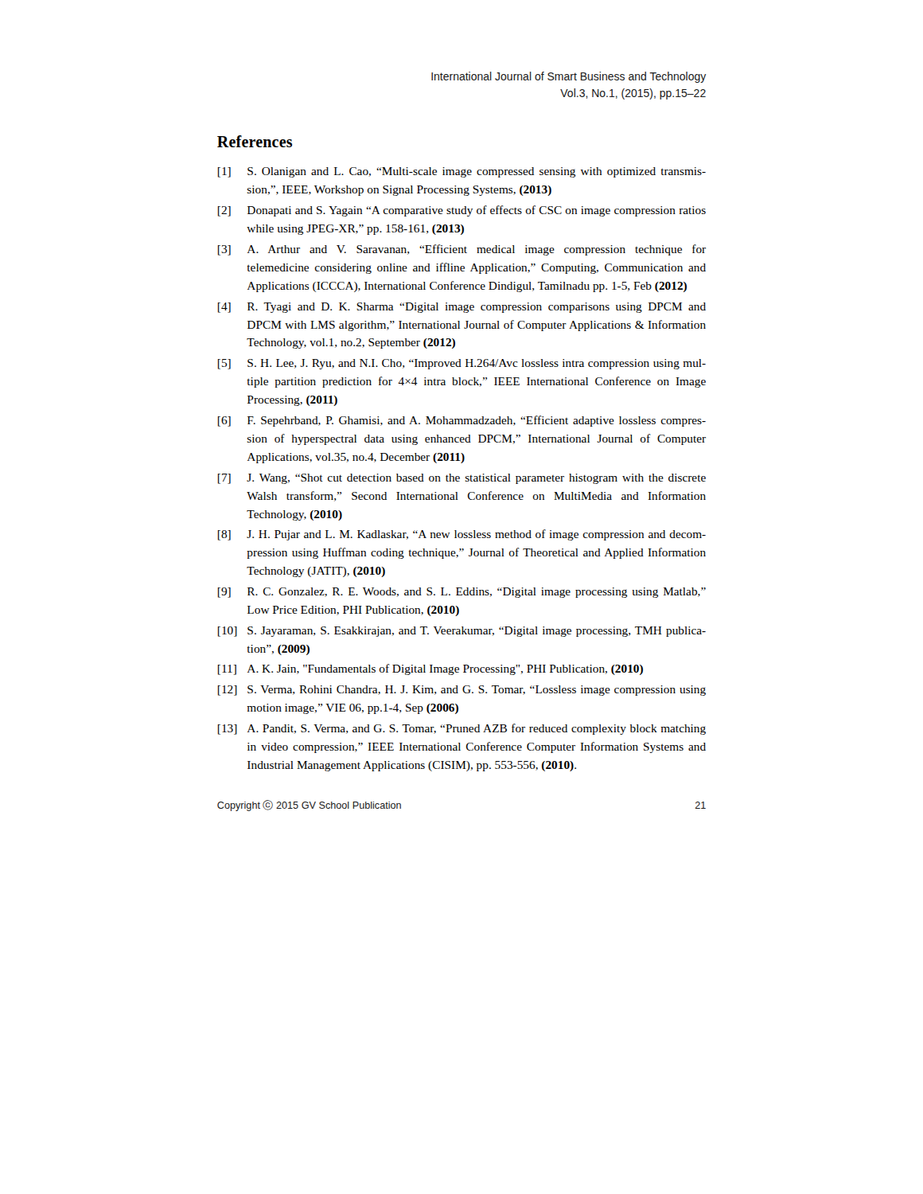International Journal of Smart Business and Technology Vol.3, No.1, (2015), pp.15–22
References
[1] S. Olanigan and L. Cao, “Multi-scale image compressed sensing with optimized transmission,”, IEEE, Workshop on Signal Processing Systems, (2013)
[2] Donapati and S. Yagain “A comparative study of effects of CSC on image compression ratios while using JPEG-XR,” pp. 158-161, (2013)
[3] A. Arthur and V. Saravanan, “Efficient medical image compression technique for telemedicine considering online and iffline Application,” Computing, Communication and Applications (ICCCA), International Conference Dindigul, Tamilnadu pp. 1-5, Feb (2012)
[4] R. Tyagi and D. K. Sharma “Digital image compression comparisons using DPCM and DPCM with LMS algorithm,” International Journal of Computer Applications & Information Technology, vol.1, no.2, September (2012)
[5] S. H. Lee, J. Ryu, and N.I. Cho, “Improved H.264/Avc lossless intra compression using multiple partition prediction for 4×4 intra block,” IEEE International Conference on Image Processing, (2011)
[6] F. Sepehrband, P. Ghamisi, and A. Mohammadzadeh, “Efficient adaptive lossless compression of hyperspectral data using enhanced DPCM,” International Journal of Computer Applications, vol.35, no.4, December (2011)
[7] J. Wang, “Shot cut detection based on the statistical parameter histogram with the discrete Walsh transform,” Second International Conference on MultiMedia and Information Technology, (2010)
[8] J. H. Pujar and L. M. Kadlaskar, “A new lossless method of image compression and decompression using Huffman coding technique,” Journal of Theoretical and Applied Information Technology (JATIT), (2010)
[9] R. C. Gonzalez, R. E. Woods, and S. L. Eddins, “Digital image processing using Matlab,” Low Price Edition, PHI Publication, (2010)
[10] S. Jayaraman, S. Esakkirajan, and T. Veerakumar, “Digital image processing, TMH publication”, (2009)
[11] A. K. Jain, "Fundamentals of Digital Image Processing", PHI Publication, (2010)
[12] S. Verma, Rohini Chandra, H. J. Kim, and G. S. Tomar, “Lossless image compression using motion image,” VIE 06, pp.1-4, Sep (2006)
[13] A. Pandit, S. Verma, and G. S. Tomar, “Pruned AZB for reduced complexity block matching in video compression,” IEEE International Conference Computer Information Systems and Industrial Management Applications (CISIM), pp. 553-556, (2010).
Copyright ⓒ 2015 GV School Publication 21